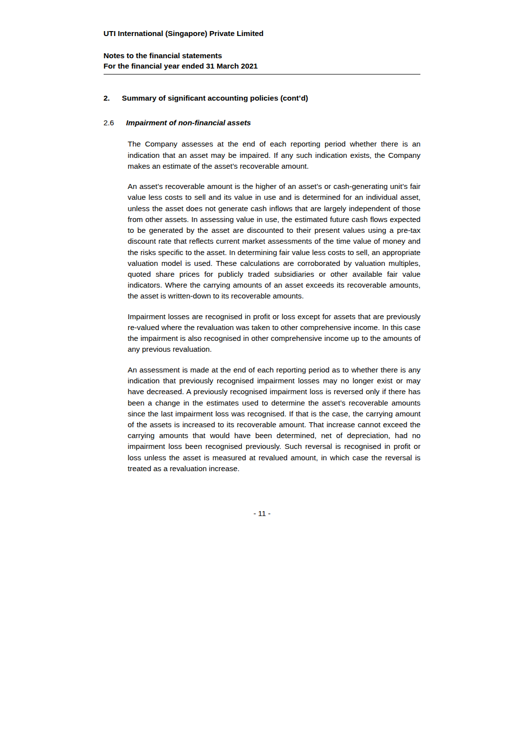UTI International (Singapore) Private Limited
Notes to the financial statements
For the financial year ended 31 March 2021
2. Summary of significant accounting policies (cont’d)
2.6 Impairment of non-financial assets
The Company assesses at the end of each reporting period whether there is an indication that an asset may be impaired. If any such indication exists, the Company makes an estimate of the asset’s recoverable amount.
An asset’s recoverable amount is the higher of an asset’s or cash-generating unit’s fair value less costs to sell and its value in use and is determined for an individual asset, unless the asset does not generate cash inflows that are largely independent of those from other assets. In assessing value in use, the estimated future cash flows expected to be generated by the asset are discounted to their present values using a pre-tax discount rate that reflects current market assessments of the time value of money and the risks specific to the asset. In determining fair value less costs to sell, an appropriate valuation model is used. These calculations are corroborated by valuation multiples, quoted share prices for publicly traded subsidiaries or other available fair value indicators. Where the carrying amounts of an asset exceeds its recoverable amounts, the asset is written-down to its recoverable amounts.
Impairment losses are recognised in profit or loss except for assets that are previously re-valued where the revaluation was taken to other comprehensive income. In this case the impairment is also recognised in other comprehensive income up to the amounts of any previous revaluation.
An assessment is made at the end of each reporting period as to whether there is any indication that previously recognised impairment losses may no longer exist or may have decreased. A previously recognised impairment loss is reversed only if there has been a change in the estimates used to determine the asset’s recoverable amounts since the last impairment loss was recognised. If that is the case, the carrying amount of the assets is increased to its recoverable amount. That increase cannot exceed the carrying amounts that would have been determined, net of depreciation, had no impairment loss been recognised previously. Such reversal is recognised in profit or loss unless the asset is measured at revalued amount, in which case the reversal is treated as a revaluation increase.
- 11 -